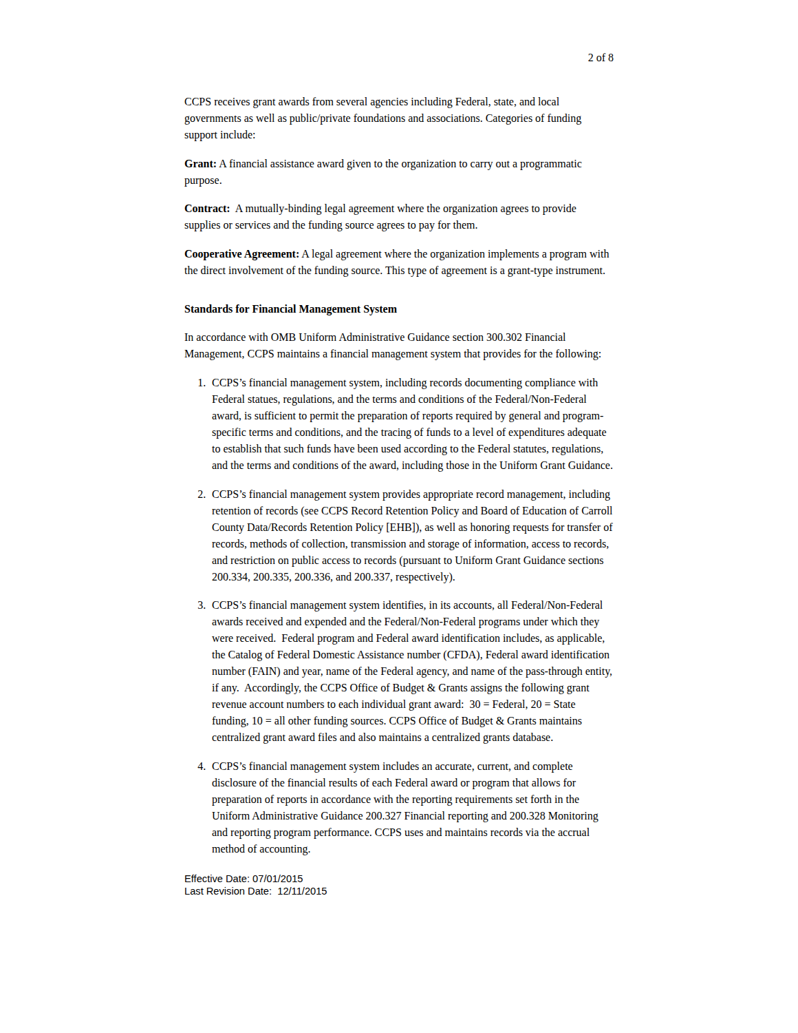2 of 8
CCPS receives grant awards from several agencies including Federal, state, and local governments as well as public/private foundations and associations. Categories of funding support include:
Grant: A financial assistance award given to the organization to carry out a programmatic purpose.
Contract: A mutually-binding legal agreement where the organization agrees to provide supplies or services and the funding source agrees to pay for them.
Cooperative Agreement: A legal agreement where the organization implements a program with the direct involvement of the funding source. This type of agreement is a grant-type instrument.
Standards for Financial Management System
In accordance with OMB Uniform Administrative Guidance section 300.302 Financial Management, CCPS maintains a financial management system that provides for the following:
CCPS’s financial management system, including records documenting compliance with Federal statues, regulations, and the terms and conditions of the Federal/Non-Federal award, is sufficient to permit the preparation of reports required by general and program-specific terms and conditions, and the tracing of funds to a level of expenditures adequate to establish that such funds have been used according to the Federal statutes, regulations, and the terms and conditions of the award, including those in the Uniform Grant Guidance.
CCPS’s financial management system provides appropriate record management, including retention of records (see CCPS Record Retention Policy and Board of Education of Carroll County Data/Records Retention Policy [EHB]), as well as honoring requests for transfer of records, methods of collection, transmission and storage of information, access to records, and restriction on public access to records (pursuant to Uniform Grant Guidance sections 200.334, 200.335, 200.336, and 200.337, respectively).
CCPS’s financial management system identifies, in its accounts, all Federal/Non-Federal awards received and expended and the Federal/Non-Federal programs under which they were received. Federal program and Federal award identification includes, as applicable, the Catalog of Federal Domestic Assistance number (CFDA), Federal award identification number (FAIN) and year, name of the Federal agency, and name of the pass-through entity, if any. Accordingly, the CCPS Office of Budget & Grants assigns the following grant revenue account numbers to each individual grant award: 30 = Federal, 20 = State funding, 10 = all other funding sources. CCPS Office of Budget & Grants maintains centralized grant award files and also maintains a centralized grants database.
CCPS’s financial management system includes an accurate, current, and complete disclosure of the financial results of each Federal award or program that allows for preparation of reports in accordance with the reporting requirements set forth in the Uniform Administrative Guidance 200.327 Financial reporting and 200.328 Monitoring and reporting program performance. CCPS uses and maintains records via the accrual method of accounting.
Effective Date: 07/01/2015
Last Revision Date: 12/11/2015